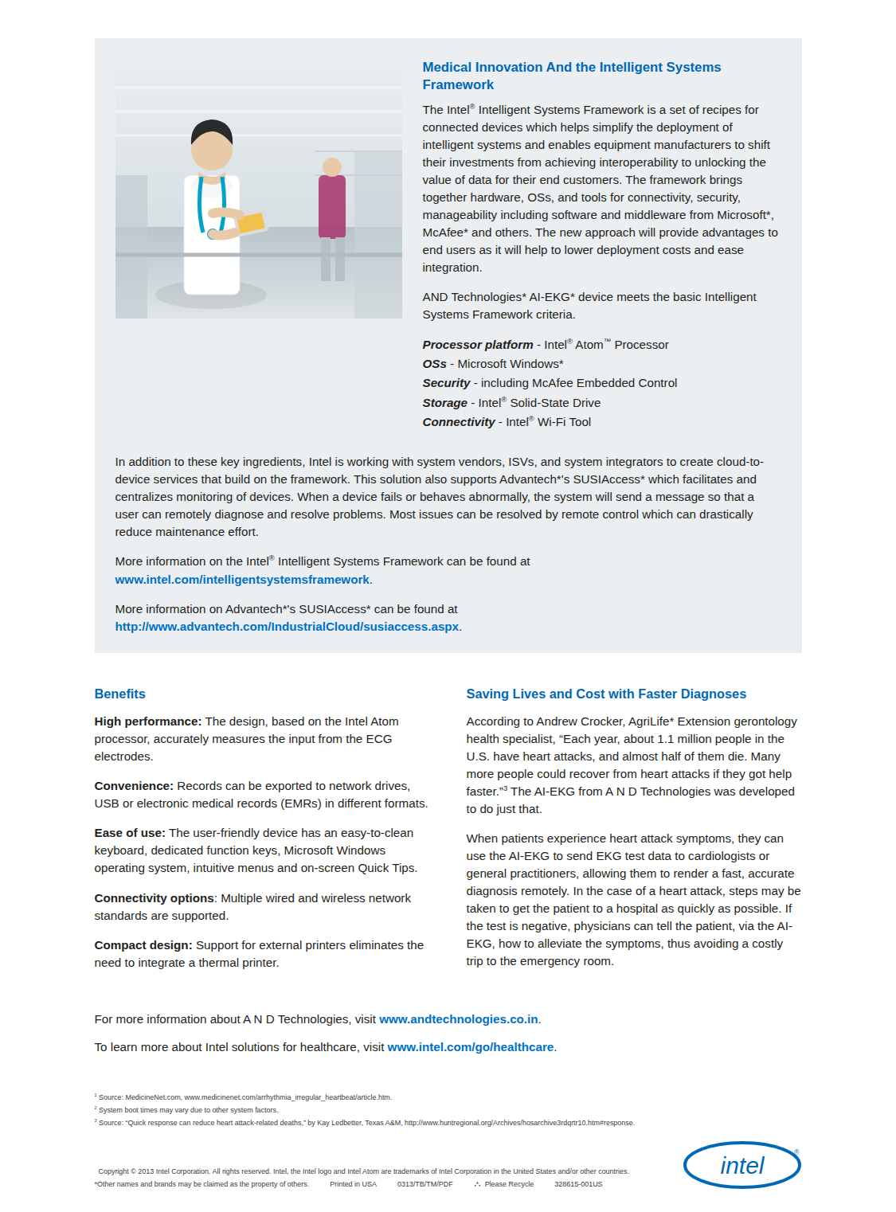Medical Innovation And the Intelligent Systems Framework
The Intel® Intelligent Systems Framework is a set of recipes for connected devices which helps simplify the deployment of intelligent systems and enables equipment manufacturers to shift their investments from achieving interoperability to unlocking the value of data for their end customers. The framework brings together hardware, OSs, and tools for connectivity, security, manageability including software and middleware from Microsoft*, McAfee* and others. The new approach will provide advantages to end users as it will help to lower deployment costs and ease integration.
AND Technologies* AI-EKG* device meets the basic Intelligent Systems Framework criteria.
Processor platform - Intel® Atom™ Processor
OSs - Microsoft Windows*
Security - including McAfee Embedded Control
Storage - Intel® Solid-State Drive
Connectivity - Intel® Wi-Fi Tool
In addition to these key ingredients, Intel is working with system vendors, ISVs, and system integrators to create cloud-to-device services that build on the framework. This solution also supports Advantech*'s SUSIAccess* which facilitates and centralizes monitoring of devices. When a device fails or behaves abnormally, the system will send a message so that a user can remotely diagnose and resolve problems. Most issues can be resolved by remote control which can drastically reduce maintenance effort.
More information on the Intel® Intelligent Systems Framework can be found at www.intel.com/intelligentsystemsframework.
More information on Advantech*'s SUSIAccess* can be found at http://www.advantech.com/IndustrialCloud/susiaccess.aspx.
Benefits
High performance: The design, based on the Intel Atom processor, accurately measures the input from the ECG electrodes.
Convenience: Records can be exported to network drives, USB or electronic medical records (EMRs) in different formats.
Ease of use: The user-friendly device has an easy-to-clean keyboard, dedicated function keys, Microsoft Windows operating system, intuitive menus and on-screen Quick Tips.
Connectivity options: Multiple wired and wireless network standards are supported.
Compact design: Support for external printers eliminates the need to integrate a thermal printer.
Saving Lives and Cost with Faster Diagnoses
According to Andrew Crocker, AgriLife* Extension gerontology health specialist, “Each year, about 1.1 million people in the U.S. have heart attacks, and almost half of them die. Many more people could recover from heart attacks if they got help faster.”3 The AI-EKG from A N D Technologies was developed to do just that.
When patients experience heart attack symptoms, they can use the AI-EKG to send EKG test data to cardiologists or general practitioners, allowing them to render a fast, accurate diagnosis remotely. In the case of a heart attack, steps may be taken to get the patient to a hospital as quickly as possible. If the test is negative, physicians can tell the patient, via the AI-EKG, how to alleviate the symptoms, thus avoiding a costly trip to the emergency room.
For more information about A N D Technologies, visit www.andtechnologies.co.in.
To learn more about Intel solutions for healthcare, visit www.intel.com/go/healthcare.
1 Source: MedicineNet.com, www.medicinenet.com/arrhythmia_irregular_heartbeat/article.htm.
2 System boot times may vary due to other system factors.
3 Source: “Quick response can reduce heart attack-related deaths,” by Kay Ledbetter, Texas A&M, http://www.huntregional.org/Archives/hosarchive3rdqrtr10.htm#response.
Copyright © 2013 Intel Corporation. All rights reserved. Intel, the Intel logo and Intel Atom are trademarks of Intel Corporation in the United States and/or other countries.
*Other names and brands may be claimed as the property of others. Printed in USA 0313/TB/TM/PDF Please Recycle 328615-001US
intel ®